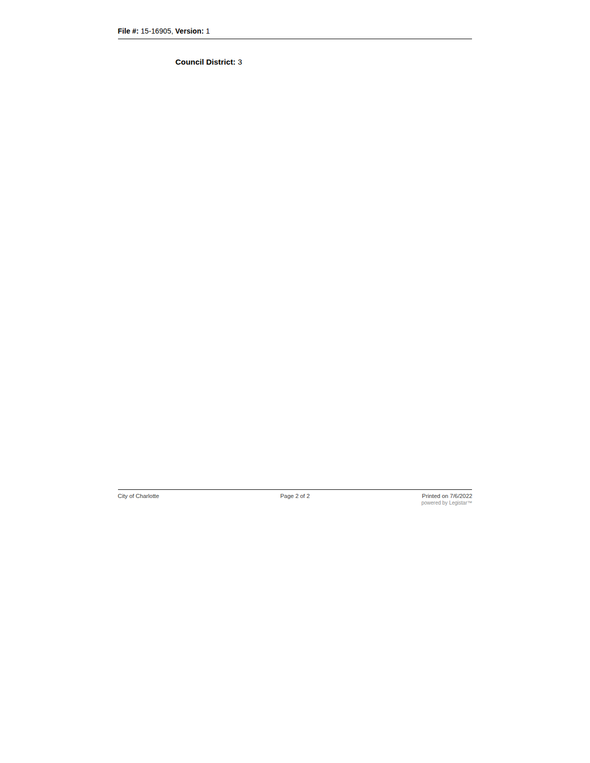File #: 15-16905, Version: 1
Council District: 3
City of Charlotte Page 2 of 2 Printed on 7/6/2022 powered by Legistar™